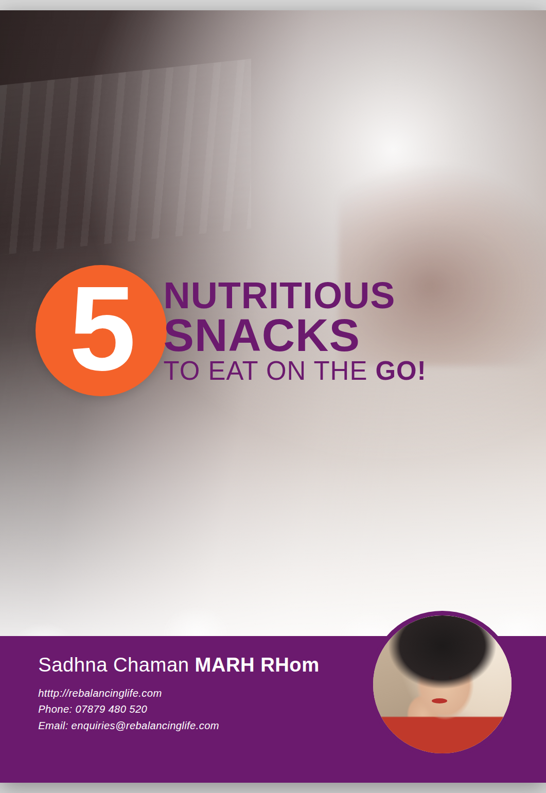5
Nutritious Snacks to eat on the go!
Sadhna Chaman MARH RHom
htttp://rebalancinglife.com
Phone: 07879 480 520
Email: enquiries@rebalancinglife.com